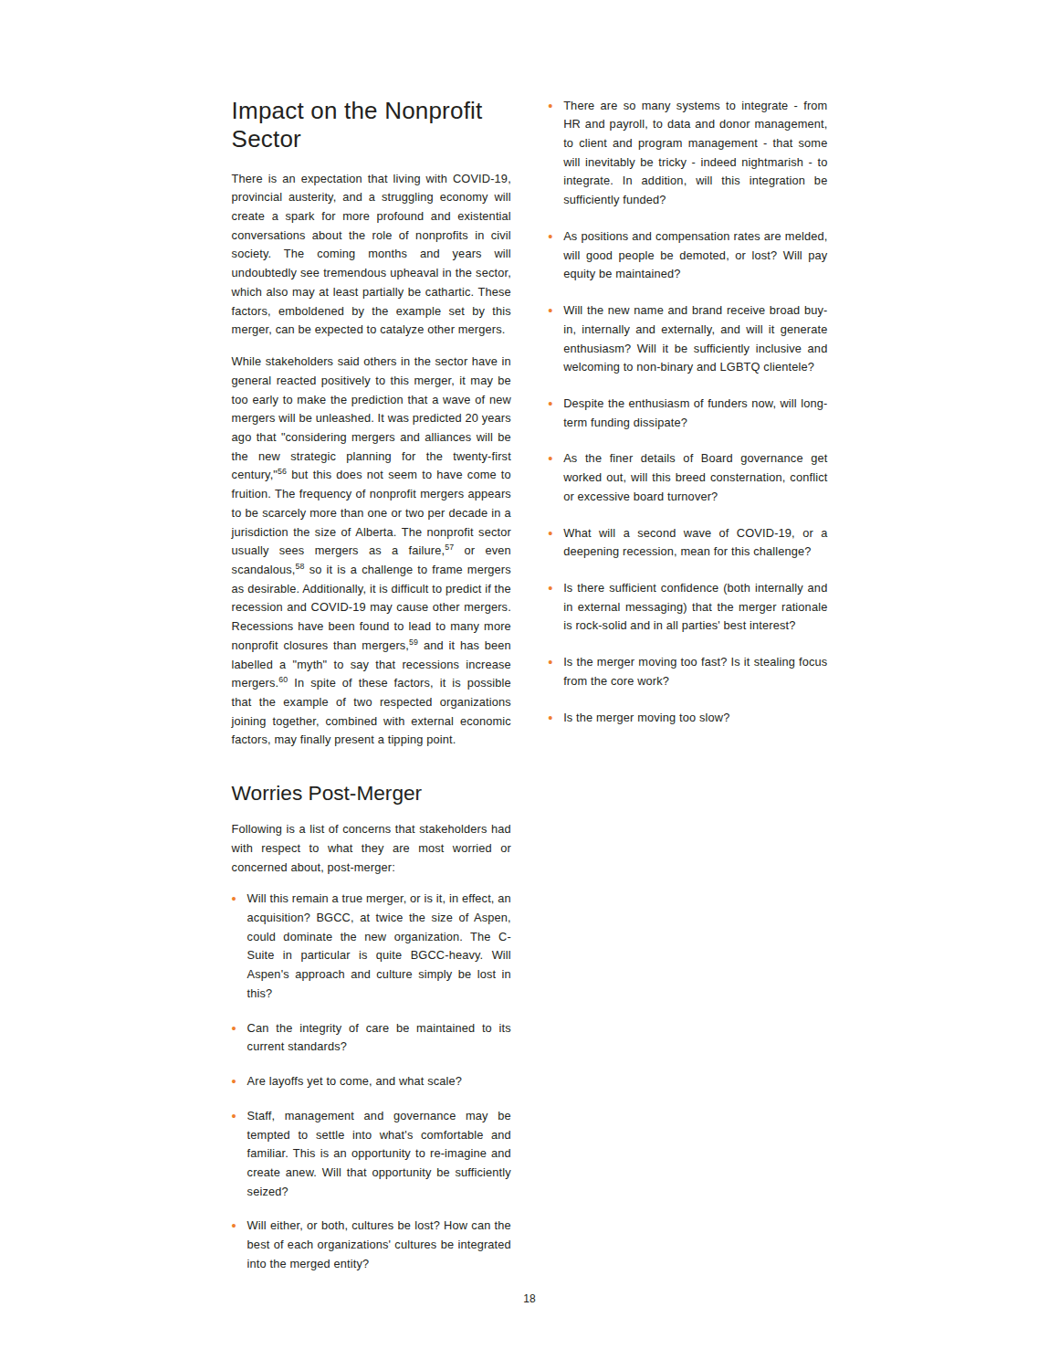Impact on the Nonprofit Sector
There is an expectation that living with COVID-19, provincial austerity, and a struggling economy will create a spark for more profound and existential conversations about the role of nonprofits in civil society. The coming months and years will undoubtedly see tremendous upheaval in the sector, which also may at least partially be cathartic. These factors, emboldened by the example set by this merger, can be expected to catalyze other mergers.
While stakeholders said others in the sector have in general reacted positively to this merger, it may be too early to make the prediction that a wave of new mergers will be unleashed. It was predicted 20 years ago that "considering mergers and alliances will be the new strategic planning for the twenty-first century,"56 but this does not seem to have come to fruition. The frequency of nonprofit mergers appears to be scarcely more than one or two per decade in a jurisdiction the size of Alberta. The nonprofit sector usually sees mergers as a failure,57 or even scandalous,58 so it is a challenge to frame mergers as desirable. Additionally, it is difficult to predict if the recession and COVID-19 may cause other mergers. Recessions have been found to lead to many more nonprofit closures than mergers,59 and it has been labelled a "myth" to say that recessions increase mergers.60 In spite of these factors, it is possible that the example of two respected organizations joining together, combined with external economic factors, may finally present a tipping point.
Worries Post-Merger
Following is a list of concerns that stakeholders had with respect to what they are most worried or concerned about, post-merger:
Will this remain a true merger, or is it, in effect, an acquisition? BGCC, at twice the size of Aspen, could dominate the new organization. The C-Suite in particular is quite BGCC-heavy. Will Aspen's approach and culture simply be lost in this?
Can the integrity of care be maintained to its current standards?
Are layoffs yet to come, and what scale?
Staff, management and governance may be tempted to settle into what's comfortable and familiar. This is an opportunity to re-imagine and create anew. Will that opportunity be sufficiently seized?
Will either, or both, cultures be lost? How can the best of each organizations' cultures be integrated into the merged entity?
There are so many systems to integrate - from HR and payroll, to data and donor management, to client and program management - that some will inevitably be tricky - indeed nightmarish - to integrate. In addition, will this integration be sufficiently funded?
As positions and compensation rates are melded, will good people be demoted, or lost? Will pay equity be maintained?
Will the new name and brand receive broad buy-in, internally and externally, and will it generate enthusiasm? Will it be sufficiently inclusive and welcoming to non-binary and LGBTQ clientele?
Despite the enthusiasm of funders now, will long-term funding dissipate?
As the finer details of Board governance get worked out, will this breed consternation, conflict or excessive board turnover?
What will a second wave of COVID-19, or a deepening recession, mean for this challenge?
Is there sufficient confidence (both internally and in external messaging) that the merger rationale is rock-solid and in all parties' best interest?
Is the merger moving too fast? Is it stealing focus from the core work?
Is the merger moving too slow?
18